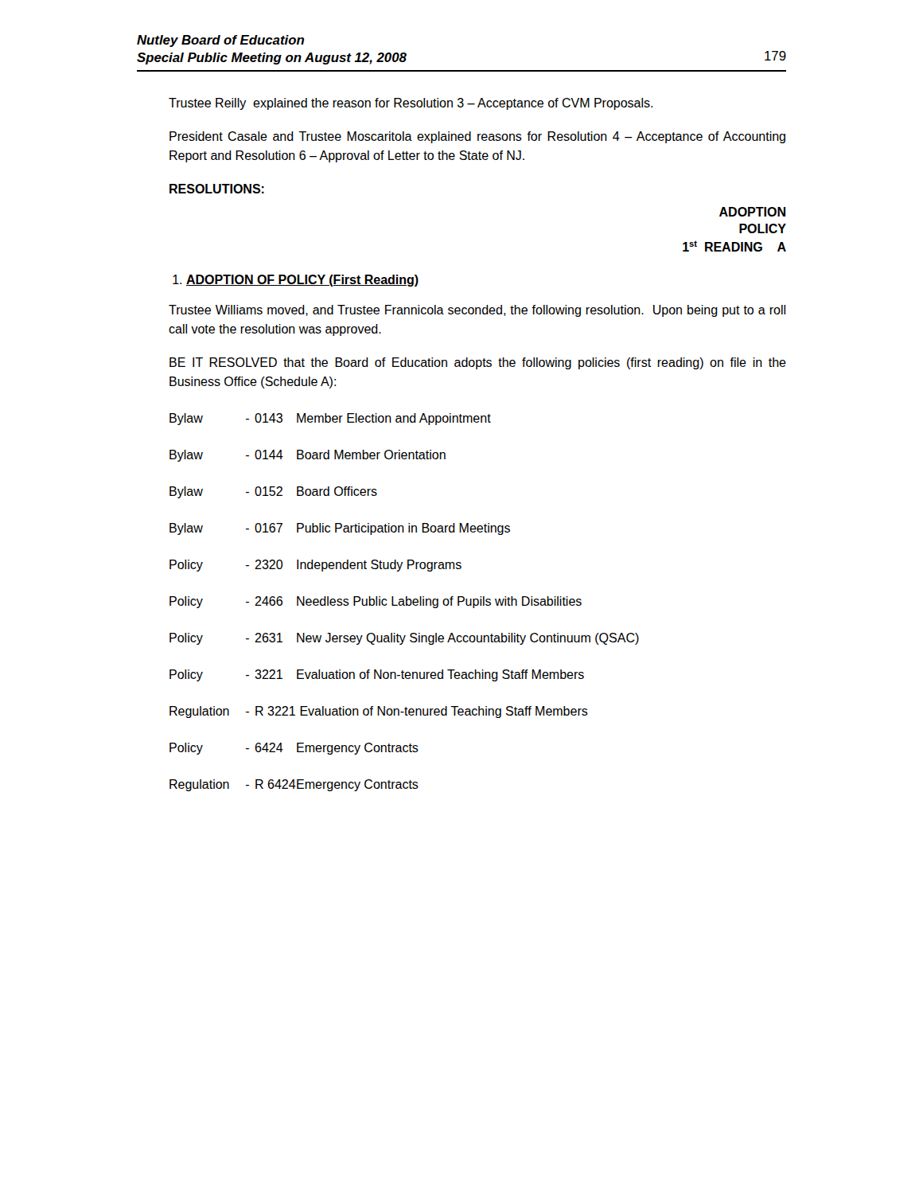Nutley Board of Education
Special Public Meeting on August 12, 2008
179
Trustee Reilly explained the reason for Resolution 3 – Acceptance of CVM Proposals.
President Casale and Trustee Moscaritola explained reasons for Resolution 4 – Acceptance of Accounting Report and Resolution 6 – Approval of Letter to the State of NJ.
RESOLUTIONS:
ADOPTION
POLICY
1st READING A
ADOPTION OF POLICY (First Reading)
Trustee Williams moved, and Trustee Frannicola seconded, the following resolution. Upon being put to a roll call vote the resolution was approved.
BE IT RESOLVED that the Board of Education adopts the following policies (first reading) on file in the Business Office (Schedule A):
Bylaw-0143 Member Election and Appointment
Bylaw-0144 Board Member Orientation
Bylaw-0152 Board Officers
Bylaw-0167 Public Participation in Board Meetings
Policy-2320 Independent Study Programs
Policy-2466 Needless Public Labeling of Pupils with Disabilities
Policy-2631 New Jersey Quality Single Accountability Continuum (QSAC)
Policy-3221 Evaluation of Non-tenured Teaching Staff Members
Regulation-R 3221 Evaluation of Non-tenured Teaching Staff Members
Policy-6424 Emergency Contracts
Regulation-R 6424 Emergency Contracts